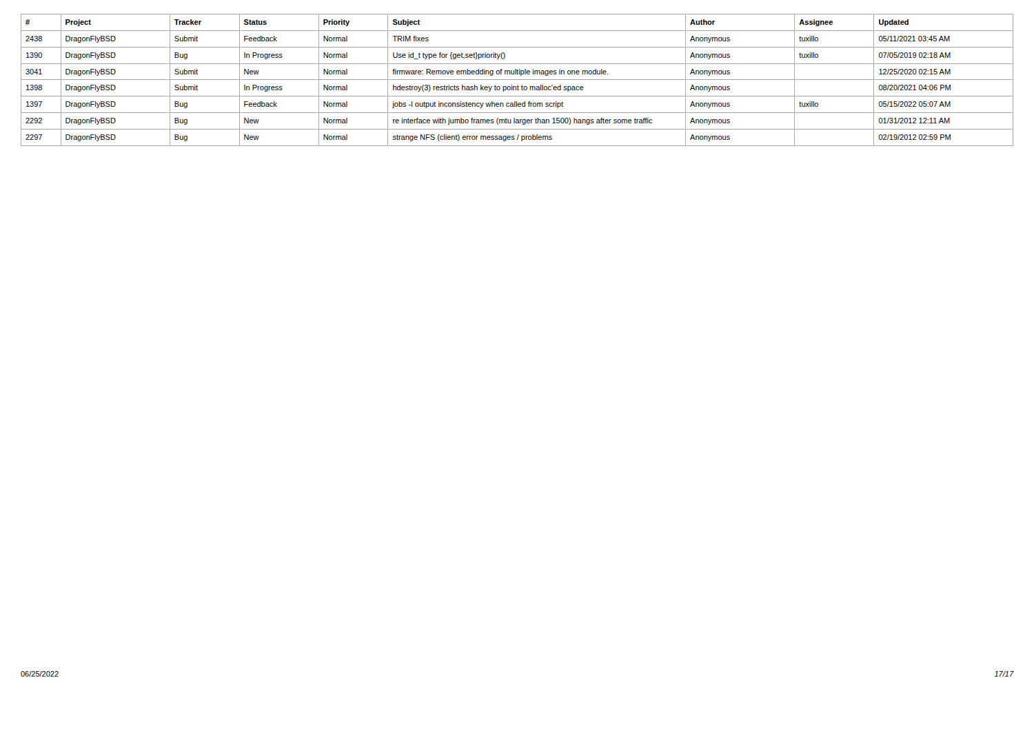| # | Project | Tracker | Status | Priority | Subject | Author | Assignee | Updated |
| --- | --- | --- | --- | --- | --- | --- | --- | --- |
| 2438 | DragonFlyBSD | Submit | Feedback | Normal | TRIM fixes | Anonymous | tuxillo | 05/11/2021 03:45 AM |
| 1390 | DragonFlyBSD | Bug | In Progress | Normal | Use id_t type for {get,set}priority() | Anonymous | tuxillo | 07/05/2019 02:18 AM |
| 3041 | DragonFlyBSD | Submit | New | Normal | firmware: Remove embedding of multiple images in one module. | Anonymous | | 12/25/2020 02:15 AM |
| 1398 | DragonFlyBSD | Submit | In Progress | Normal | hdestroy(3) restricts hash key to point to malloc'ed space | Anonymous | | 08/20/2021 04:06 PM |
| 1397 | DragonFlyBSD | Bug | Feedback | Normal | jobs -l output inconsistency when called from script | Anonymous | tuxillo | 05/15/2022 05:07 AM |
| 2292 | DragonFlyBSD | Bug | New | Normal | re interface with jumbo frames (mtu larger than 1500) hangs after some traffic | Anonymous | | 01/31/2012 12:11 AM |
| 2297 | DragonFlyBSD | Bug | New | Normal | strange NFS (client) error messages / problems | Anonymous | | 02/19/2012 02:59 PM |
06/25/2022 17/17